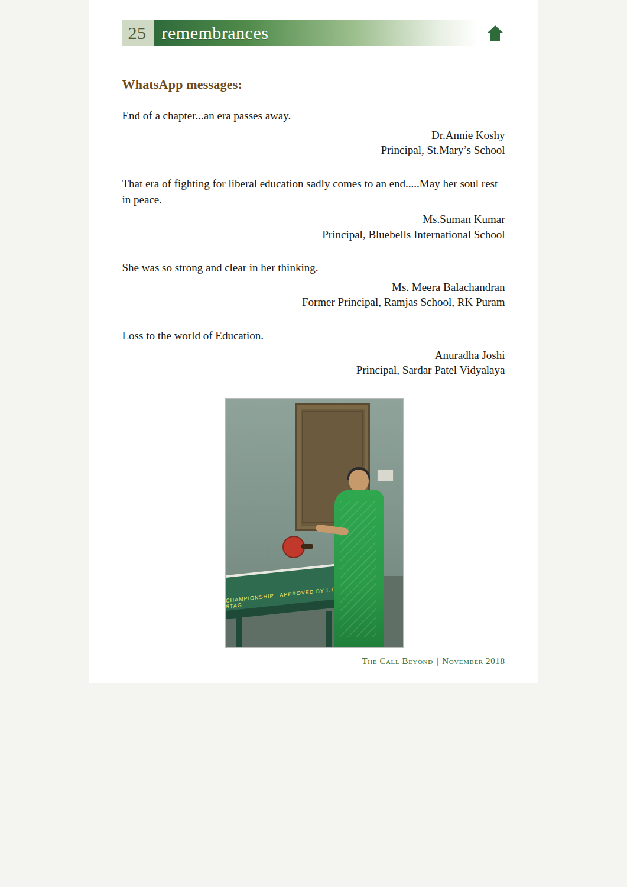25
remembrances
WhatsApp messages:
End of a chapter...an era passes away.
Dr.Annie Koshy Principal, St.Mary’s School
That era of fighting for liberal education sadly comes to an end.....May her soul rest in peace.
Ms.Suman Kumar Principal, Bluebells International School
She was so strong and clear in her thinking.
Ms. Meera Balachandran Former Principal, Ramjas School, RK Puram
Loss to the world of Education.
Anuradha Joshi Principal, Sardar Patel Vidyalaya
CHAMPIONSHIP APPROVED BY I.T.T.F. STAG
The Call Beyond|November 2018